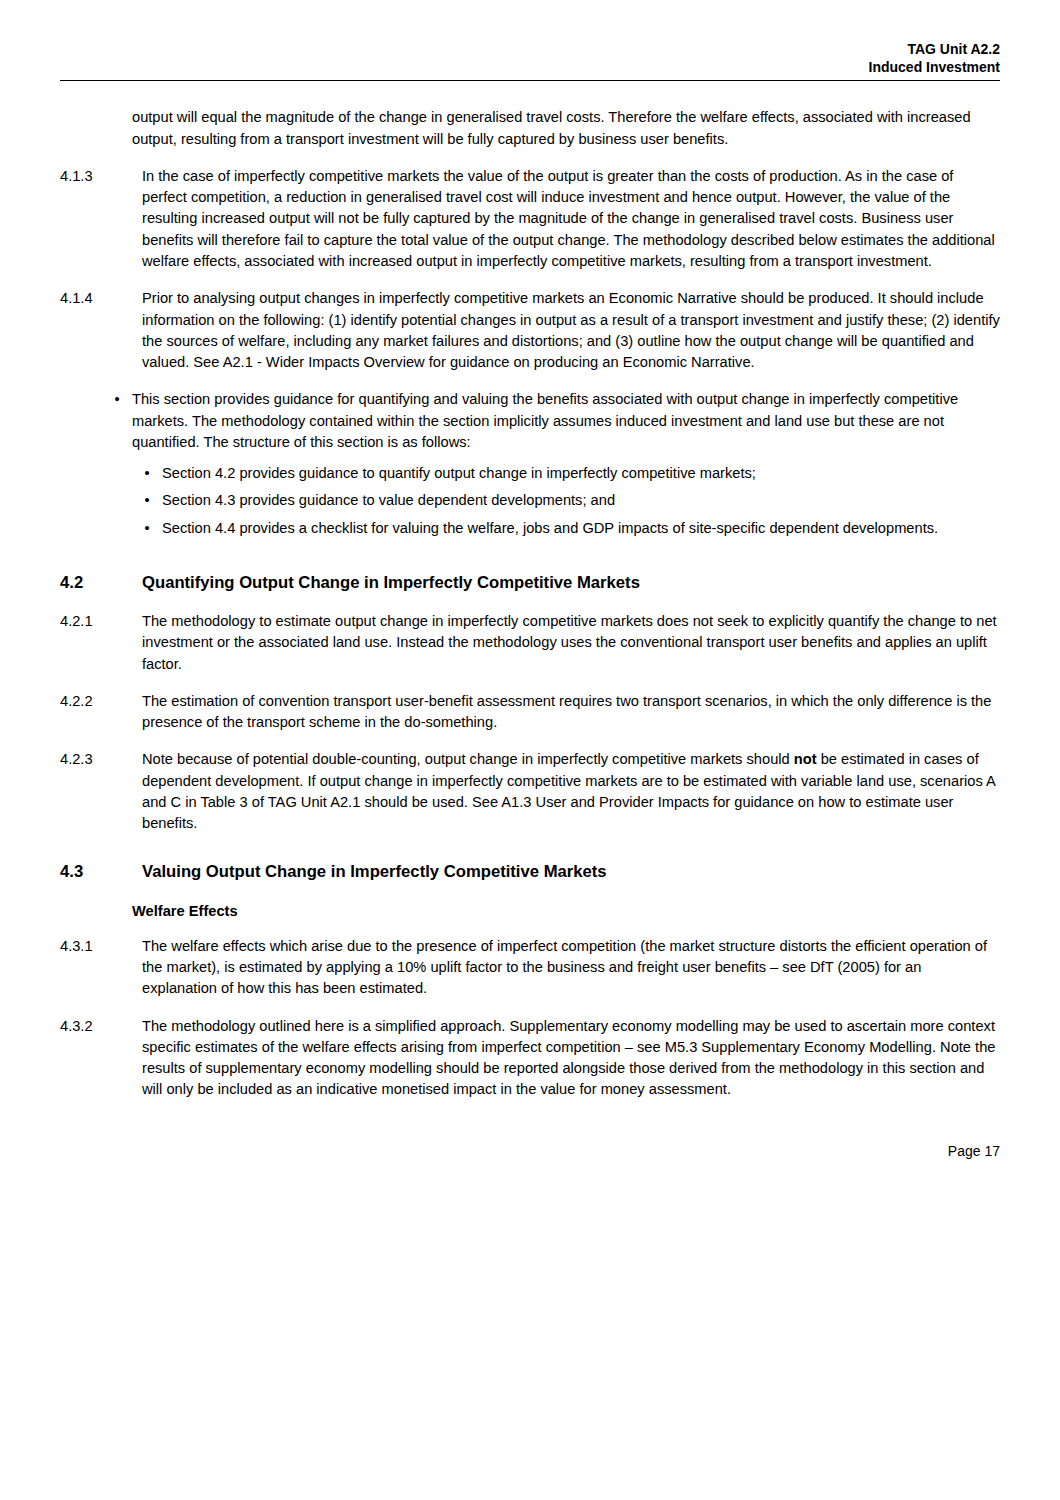TAG Unit A2.2
Induced Investment
output will equal the magnitude of the change in generalised travel costs. Therefore the welfare effects, associated with increased output, resulting from a transport investment will be fully captured by business user benefits.
4.1.3
In the case of imperfectly competitive markets the value of the output is greater than the costs of production. As in the case of perfect competition, a reduction in generalised travel cost will induce investment and hence output. However, the value of the resulting increased output will not be fully captured by the magnitude of the change in generalised travel costs. Business user benefits will therefore fail to capture the total value of the output change. The methodology described below estimates the additional welfare effects, associated with increased output in imperfectly competitive markets, resulting from a transport investment.
4.1.4
Prior to analysing output changes in imperfectly competitive markets an Economic Narrative should be produced. It should include information on the following: (1) identify potential changes in output as a result of a transport investment and justify these; (2) identify the sources of welfare, including any market failures and distortions; and (3) outline how the output change will be quantified and valued. See A2.1 - Wider Impacts Overview for guidance on producing an Economic Narrative.
•
This section provides guidance for quantifying and valuing the benefits associated with output change in imperfectly competitive markets. The methodology contained within the section implicitly assumes induced investment and land use but these are not quantified. The structure of this section is as follows:
•
Section 4.2 provides guidance to quantify output change in imperfectly competitive markets;
•
Section 4.3 provides guidance to value dependent developments; and
•
Section 4.4 provides a checklist for valuing the welfare, jobs and GDP impacts of site-specific dependent developments.
4.2 Quantifying Output Change in Imperfectly Competitive Markets
4.2.1
The methodology to estimate output change in imperfectly competitive markets does not seek to explicitly quantify the change to net investment or the associated land use. Instead the methodology uses the conventional transport user benefits and applies an uplift factor.
4.2.2
The estimation of convention transport user-benefit assessment requires two transport scenarios, in which the only difference is the presence of the transport scheme in the do-something.
4.2.3
Note because of potential double-counting, output change in imperfectly competitive markets should not be estimated in cases of dependent development. If output change in imperfectly competitive markets are to be estimated with variable land use, scenarios A and C in Table 3 of TAG Unit A2.1 should be used. See A1.3 User and Provider Impacts for guidance on how to estimate user benefits.
4.3 Valuing Output Change in Imperfectly Competitive Markets
Welfare Effects
4.3.1
The welfare effects which arise due to the presence of imperfect competition (the market structure distorts the efficient operation of the market), is estimated by applying a 10% uplift factor to the business and freight user benefits – see DfT (2005) for an explanation of how this has been estimated.
4.3.2
The methodology outlined here is a simplified approach. Supplementary economy modelling may be used to ascertain more context specific estimates of the welfare effects arising from imperfect competition – see M5.3 Supplementary Economy Modelling. Note the results of supplementary economy modelling should be reported alongside those derived from the methodology in this section and will only be included as an indicative monetised impact in the value for money assessment.
Page 17